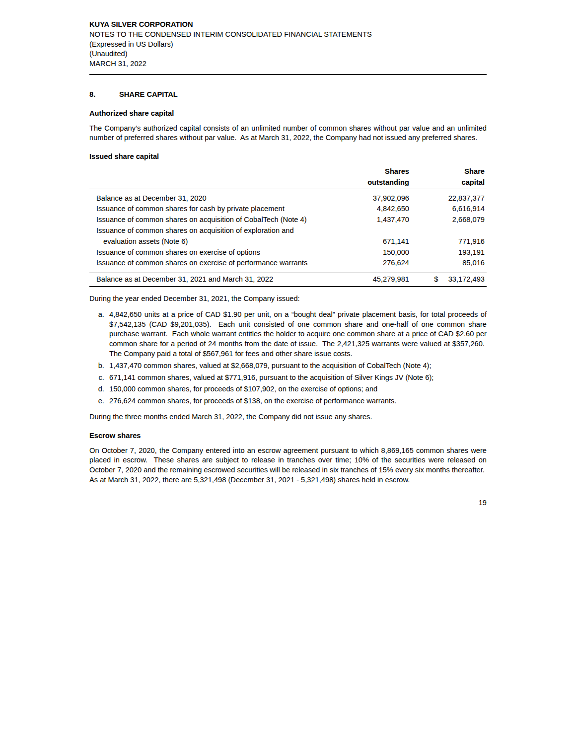KUYA SILVER CORPORATION
NOTES TO THE CONDENSED INTERIM CONSOLIDATED FINANCIAL STATEMENTS
(Expressed in US Dollars)
(Unaudited)
MARCH 31, 2022
8. SHARE CAPITAL
Authorized share capital
The Company’s authorized capital consists of an unlimited number of common shares without par value and an unlimited number of preferred shares without par value. As at March 31, 2022, the Company had not issued any preferred shares.
Issued share capital
| | Shares | Share |
| --- | --- | --- |
| | outstanding | capital |
| Balance as at December 31, 2020 | 37,902,096 | 22,837,377 |
| Issuance of common shares for cash by private placement | 4,842,650 | 6,616,914 |
| Issuance of common shares on acquisition of CobalTech (Note 4) | 1,437,470 | 2,668,079 |
| Issuance of common shares on acquisition of exploration and | | |
| evaluation assets (Note 6) | 671,141 | 771,916 |
| Issuance of common shares on exercise of options | 150,000 | 193,191 |
| Issuance of common shares on exercise of performance warrants | 276,624 | 85,016 |
| Balance as at December 31, 2021 and March 31, 2022 | 45,279,981 | $ 33,172,493 |
During the year ended December 31, 2021, the Company issued:
4,842,650 units at a price of CAD $1.90 per unit, on a “bought deal” private placement basis, for total proceeds of $7,542,135 (CAD $9,201,035). Each unit consisted of one common share and one-half of one common share purchase warrant. Each whole warrant entitles the holder to acquire one common share at a price of CAD $2.60 per common share for a period of 24 months from the date of issue. The 2,421,325 warrants were valued at $357,260. The Company paid a total of $567,961 for fees and other share issue costs.
1,437,470 common shares, valued at $2,668,079, pursuant to the acquisition of CobalTech (Note 4);
671,141 common shares, valued at $771,916, pursuant to the acquisition of Silver Kings JV (Note 6);
150,000 common shares, for proceeds of $107,902, on the exercise of options; and
276,624 common shares, for proceeds of $138, on the exercise of performance warrants.
During the three months ended March 31, 2022, the Company did not issue any shares.
Escrow shares
On October 7, 2020, the Company entered into an escrow agreement pursuant to which 8,869,165 common shares were placed in escrow. These shares are subject to release in tranches over time; 10% of the securities were released on October 7, 2020 and the remaining escrowed securities will be released in six tranches of 15% every six months thereafter. As at March 31, 2022, there are 5,321,498 (December 31, 2021 - 5,321,498) shares held in escrow.
19